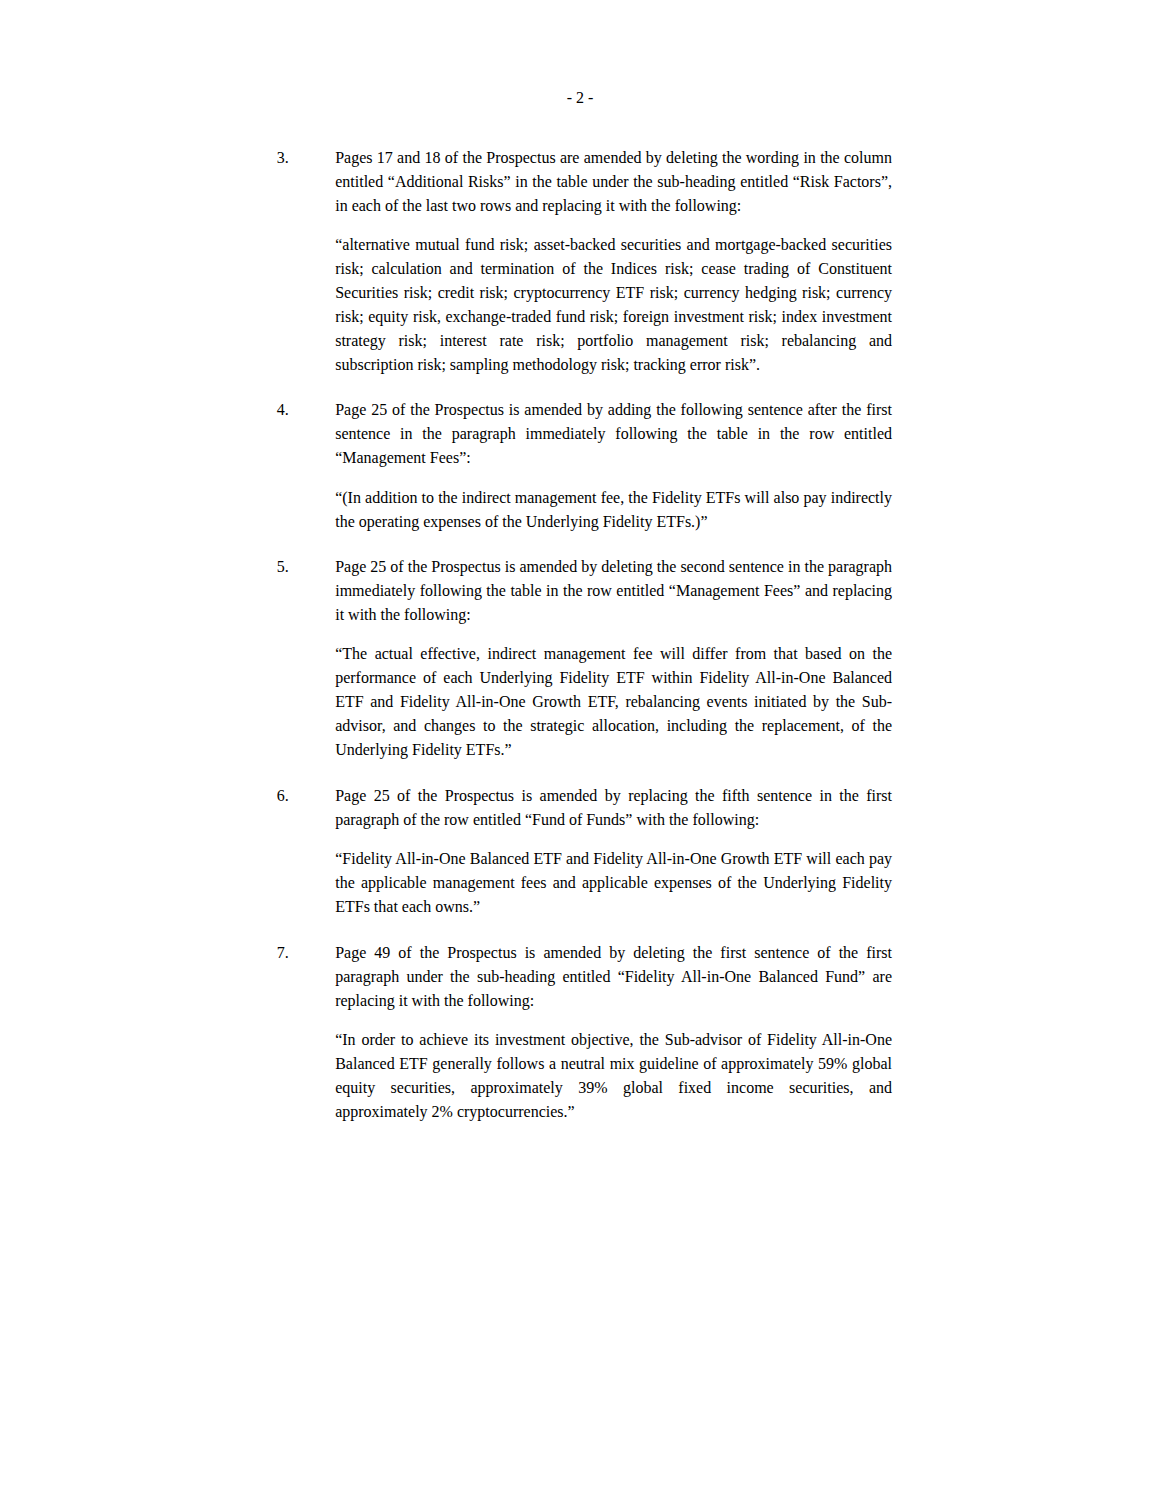- 2 -
3.
Pages 17 and 18 of the Prospectus are amended by deleting the wording in the column entitled “Additional Risks” in the table under the sub-heading entitled “Risk Factors”, in each of the last two rows and replacing it with the following:
“alternative mutual fund risk; asset-backed securities and mortgage-backed securities risk; calculation and termination of the Indices risk; cease trading of Constituent Securities risk; credit risk; cryptocurrency ETF risk; currency hedging risk; currency risk; equity risk, exchange-traded fund risk; foreign investment risk; index investment strategy risk; interest rate risk; portfolio management risk; rebalancing and subscription risk; sampling methodology risk; tracking error risk”.
4.
Page 25 of the Prospectus is amended by adding the following sentence after the first sentence in the paragraph immediately following the table in the row entitled “Management Fees”:
“(In addition to the indirect management fee, the Fidelity ETFs will also pay indirectly the operating expenses of the Underlying Fidelity ETFs.)”
5.
Page 25 of the Prospectus is amended by deleting the second sentence in the paragraph immediately following the table in the row entitled “Management Fees” and replacing it with the following:
“The actual effective, indirect management fee will differ from that based on the performance of each Underlying Fidelity ETF within Fidelity All-in-One Balanced ETF and Fidelity All-in-One Growth ETF, rebalancing events initiated by the Sub-advisor, and changes to the strategic allocation, including the replacement, of the Underlying Fidelity ETFs.”
6.
Page 25 of the Prospectus is amended by replacing the fifth sentence in the first paragraph of the row entitled “Fund of Funds” with the following:
“Fidelity All-in-One Balanced ETF and Fidelity All-in-One Growth ETF will each pay the applicable management fees and applicable expenses of the Underlying Fidelity ETFs that each owns.”
7.
Page 49 of the Prospectus is amended by deleting the first sentence of the first paragraph under the sub-heading entitled “Fidelity All-in-One Balanced Fund” are replacing it with the following:
“In order to achieve its investment objective, the Sub-advisor of Fidelity All-in-One Balanced ETF generally follows a neutral mix guideline of approximately 59% global equity securities, approximately 39% global fixed income securities, and approximately 2% cryptocurrencies.”